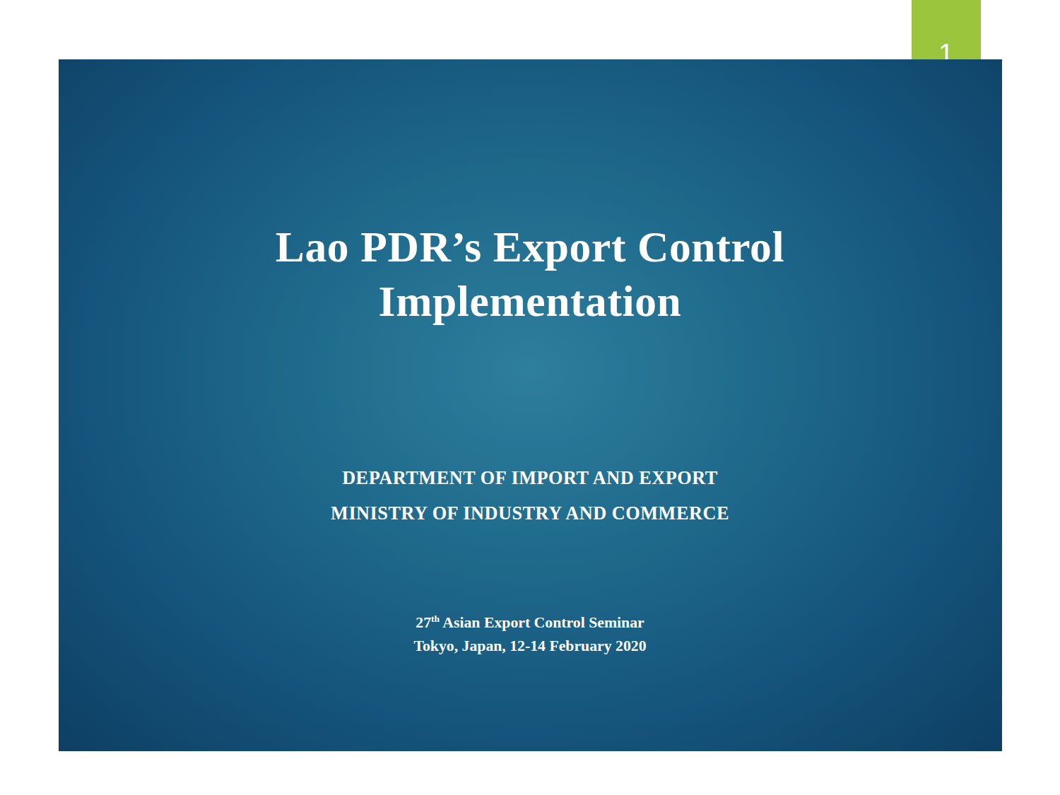1
Lao PDR’s Export Control Implementation
DEPARTMENT OF IMPORT AND EXPORT
MINISTRY OF INDUSTRY AND COMMERCE
27th Asian Export Control Seminar
Tokyo, Japan, 12-14 February 2020